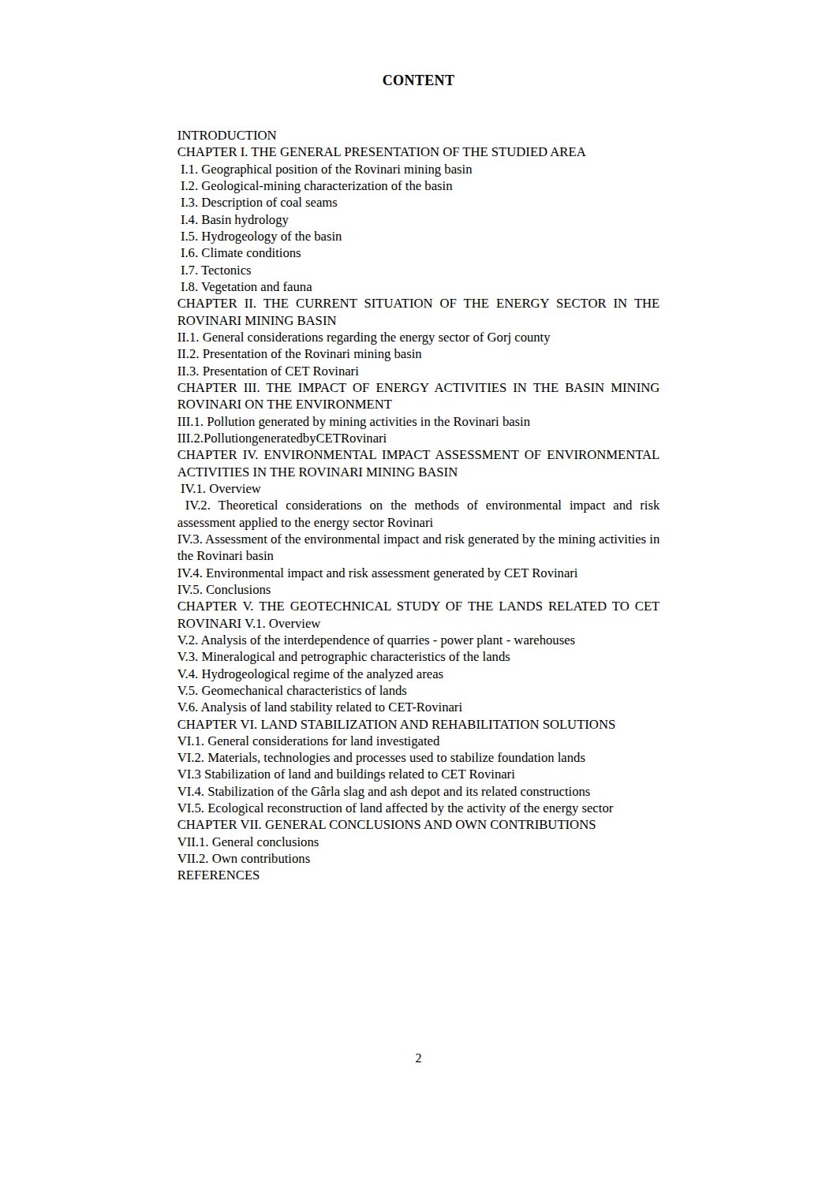CONTENT
INTRODUCTION
CHAPTER I. THE GENERAL PRESENTATION OF THE STUDIED AREA
I.1. Geographical position of the Rovinari mining basin
I.2. Geological-mining characterization of the basin
I.3. Description of coal seams
I.4. Basin hydrology
I.5. Hydrogeology of the basin
I.6. Climate conditions
I.7. Tectonics
I.8. Vegetation and fauna
CHAPTER II. THE CURRENT SITUATION OF THE ENERGY SECTOR IN THE ROVINARI MINING BASIN
II.1. General considerations regarding the energy sector of Gorj county
II.2. Presentation of the Rovinari mining basin
II.3. Presentation of CET Rovinari
CHAPTER III. THE IMPACT OF ENERGY ACTIVITIES IN THE BASIN MINING ROVINARI ON THE ENVIRONMENT
III.1. Pollution generated by mining activities in the Rovinari basin
III.2.PollutiongeneratedbyCETRovinari
CHAPTER IV. ENVIRONMENTAL IMPACT ASSESSMENT OF ENVIRONMENTAL ACTIVITIES IN THE ROVINARI MINING BASIN
IV.1. Overview
IV.2. Theoretical considerations on the methods of environmental impact and risk assessment applied to the energy sector Rovinari
IV.3. Assessment of the environmental impact and risk generated by the mining activities in the Rovinari basin
IV.4. Environmental impact and risk assessment generated by CET Rovinari
IV.5. Conclusions
CHAPTER V. THE GEOTECHNICAL STUDY OF THE LANDS RELATED TO CET ROVINARI V.1. Overview
V.2. Analysis of the interdependence of quarries - power plant - warehouses
V.3. Mineralogical and petrographic characteristics of the lands
V.4. Hydrogeological regime of the analyzed areas
V.5. Geomechanical characteristics of lands
V.6. Analysis of land stability related to CET-Rovinari
CHAPTER VI. LAND STABILIZATION AND REHABILITATION SOLUTIONS
VI.1. General considerations for land investigated
VI.2. Materials, technologies and processes used to stabilize foundation lands
VI.3 Stabilization of land and buildings related to CET Rovinari
VI.4. Stabilization of the Gârla slag and ash depot and its related constructions
VI.5. Ecological reconstruction of land affected by the activity of the energy sector
CHAPTER VII. GENERAL CONCLUSIONS AND OWN CONTRIBUTIONS
VII.1. General conclusions
VII.2. Own contributions
REFERENCES
2